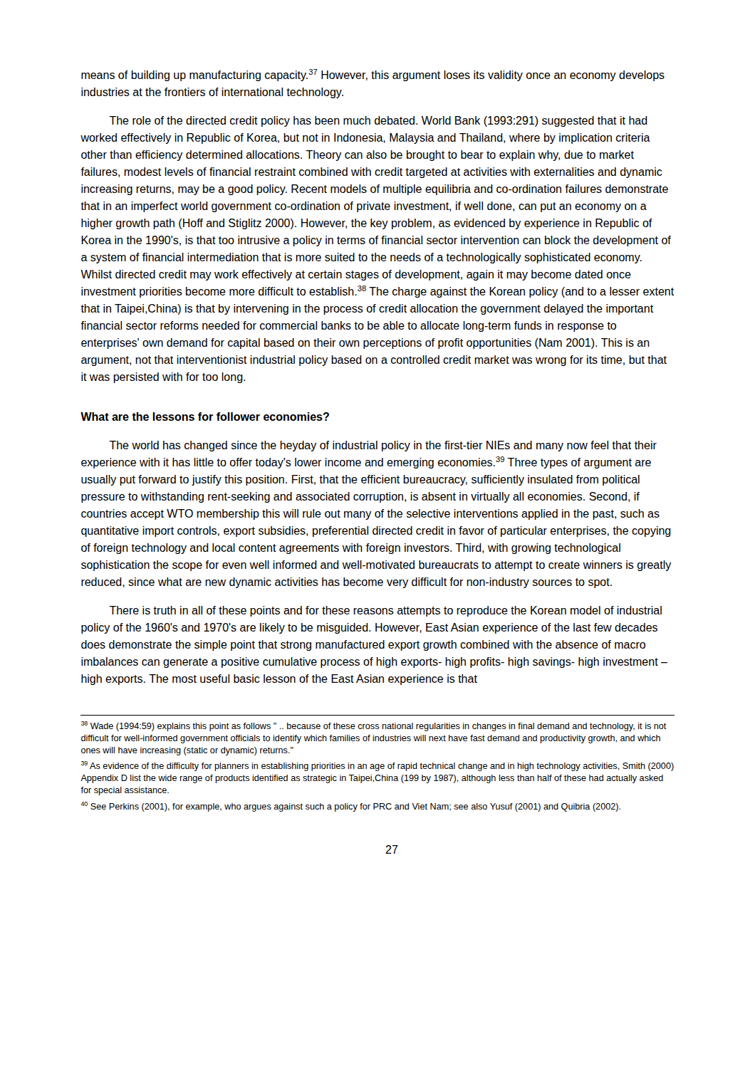means of building up manufacturing capacity.37 However, this argument loses its validity once an economy develops industries at the frontiers of international technology.
The role of the directed credit policy has been much debated. World Bank (1993:291) suggested that it had worked effectively in Republic of Korea, but not in Indonesia, Malaysia and Thailand, where by implication criteria other than efficiency determined allocations. Theory can also be brought to bear to explain why, due to market failures, modest levels of financial restraint combined with credit targeted at activities with externalities and dynamic increasing returns, may be a good policy. Recent models of multiple equilibria and co-ordination failures demonstrate that in an imperfect world government co-ordination of private investment, if well done, can put an economy on a higher growth path (Hoff and Stiglitz 2000). However, the key problem, as evidenced by experience in Republic of Korea in the 1990's, is that too intrusive a policy in terms of financial sector intervention can block the development of a system of financial intermediation that is more suited to the needs of a technologically sophisticated economy. Whilst directed credit may work effectively at certain stages of development, again it may become dated once investment priorities become more difficult to establish.38 The charge against the Korean policy (and to a lesser extent that in Taipei,China) is that by intervening in the process of credit allocation the government delayed the important financial sector reforms needed for commercial banks to be able to allocate long-term funds in response to enterprises' own demand for capital based on their own perceptions of profit opportunities (Nam 2001). This is an argument, not that interventionist industrial policy based on a controlled credit market was wrong for its time, but that it was persisted with for too long.
What are the lessons for follower economies?
The world has changed since the heyday of industrial policy in the first-tier NIEs and many now feel that their experience with it has little to offer today's lower income and emerging economies.39 Three types of argument are usually put forward to justify this position. First, that the efficient bureaucracy, sufficiently insulated from political pressure to withstanding rent-seeking and associated corruption, is absent in virtually all economies. Second, if countries accept WTO membership this will rule out many of the selective interventions applied in the past, such as quantitative import controls, export subsidies, preferential directed credit in favor of particular enterprises, the copying of foreign technology and local content agreements with foreign investors. Third, with growing technological sophistication the scope for even well informed and well-motivated bureaucrats to attempt to create winners is greatly reduced, since what are new dynamic activities has become very difficult for non-industry sources to spot.
There is truth in all of these points and for these reasons attempts to reproduce the Korean model of industrial policy of the 1960's and 1970's are likely to be misguided. However, East Asian experience of the last few decades does demonstrate the simple point that strong manufactured export growth combined with the absence of macro imbalances can generate a positive cumulative process of high exports- high profits- high savings- high investment – high exports. The most useful basic lesson of the East Asian experience is that
38 Wade (1994:59) explains this point as follows " .. because of these cross national regularities in changes in final demand and technology, it is not difficult for well-informed government officials to identify which families of industries will next have fast demand and productivity growth, and which ones will have increasing (static or dynamic) returns."
39 As evidence of the difficulty for planners in establishing priorities in an age of rapid technical change and in high technology activities, Smith (2000) Appendix D list the wide range of products identified as strategic in Taipei,China (199 by 1987), although less than half of these had actually asked for special assistance.
40 See Perkins (2001), for example, who argues against such a policy for PRC and Viet Nam; see also Yusuf (2001) and Quibria (2002).
27